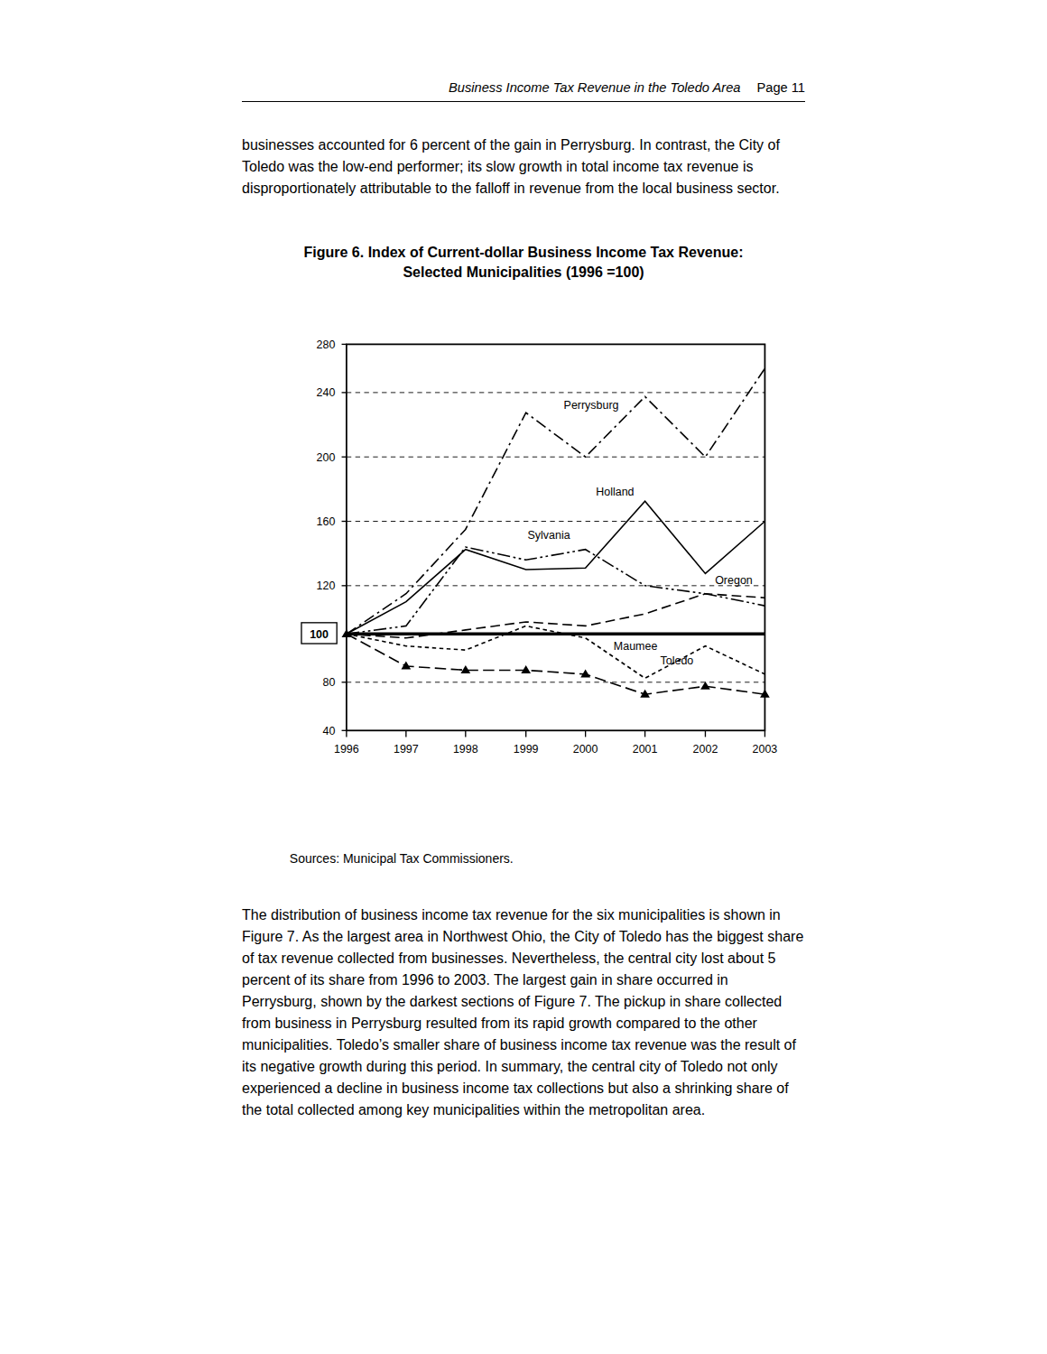Business Income Tax Revenue in the Toledo Area Page 11
businesses accounted for 6 percent of the gain in Perrysburg. In contrast, the City of Toledo was the low-end performer; its slow growth in total income tax revenue is disproportionately attributable to the falloff in revenue from the local business sector.
Figure 6. Index of Current-dollar Business Income Tax Revenue:
Selected Municipalities (1996 =100)
280 240 200 160 120 80 40 100 1996 1997 1998 1999 2000 2001 2002 2003 Perrysburg Holland Sylvania Oregon Maumee Toledo
Sources: Municipal Tax Commissioners.
The distribution of business income tax revenue for the six municipalities is shown in Figure 7. As the largest area in Northwest Ohio, the City of Toledo has the biggest share of tax revenue collected from businesses. Nevertheless, the central city lost about 5 percent of its share from 1996 to 2003. The largest gain in share occurred in Perrysburg, shown by the darkest sections of Figure 7. The pickup in share collected from business in Perrysburg resulted from its rapid growth compared to the other municipalities. Toledo’s smaller share of business income tax revenue was the result of its negative growth during this period. In summary, the central city of Toledo not only experienced a decline in business income tax collections but also a shrinking share of the total collected among key municipalities within the metropolitan area.